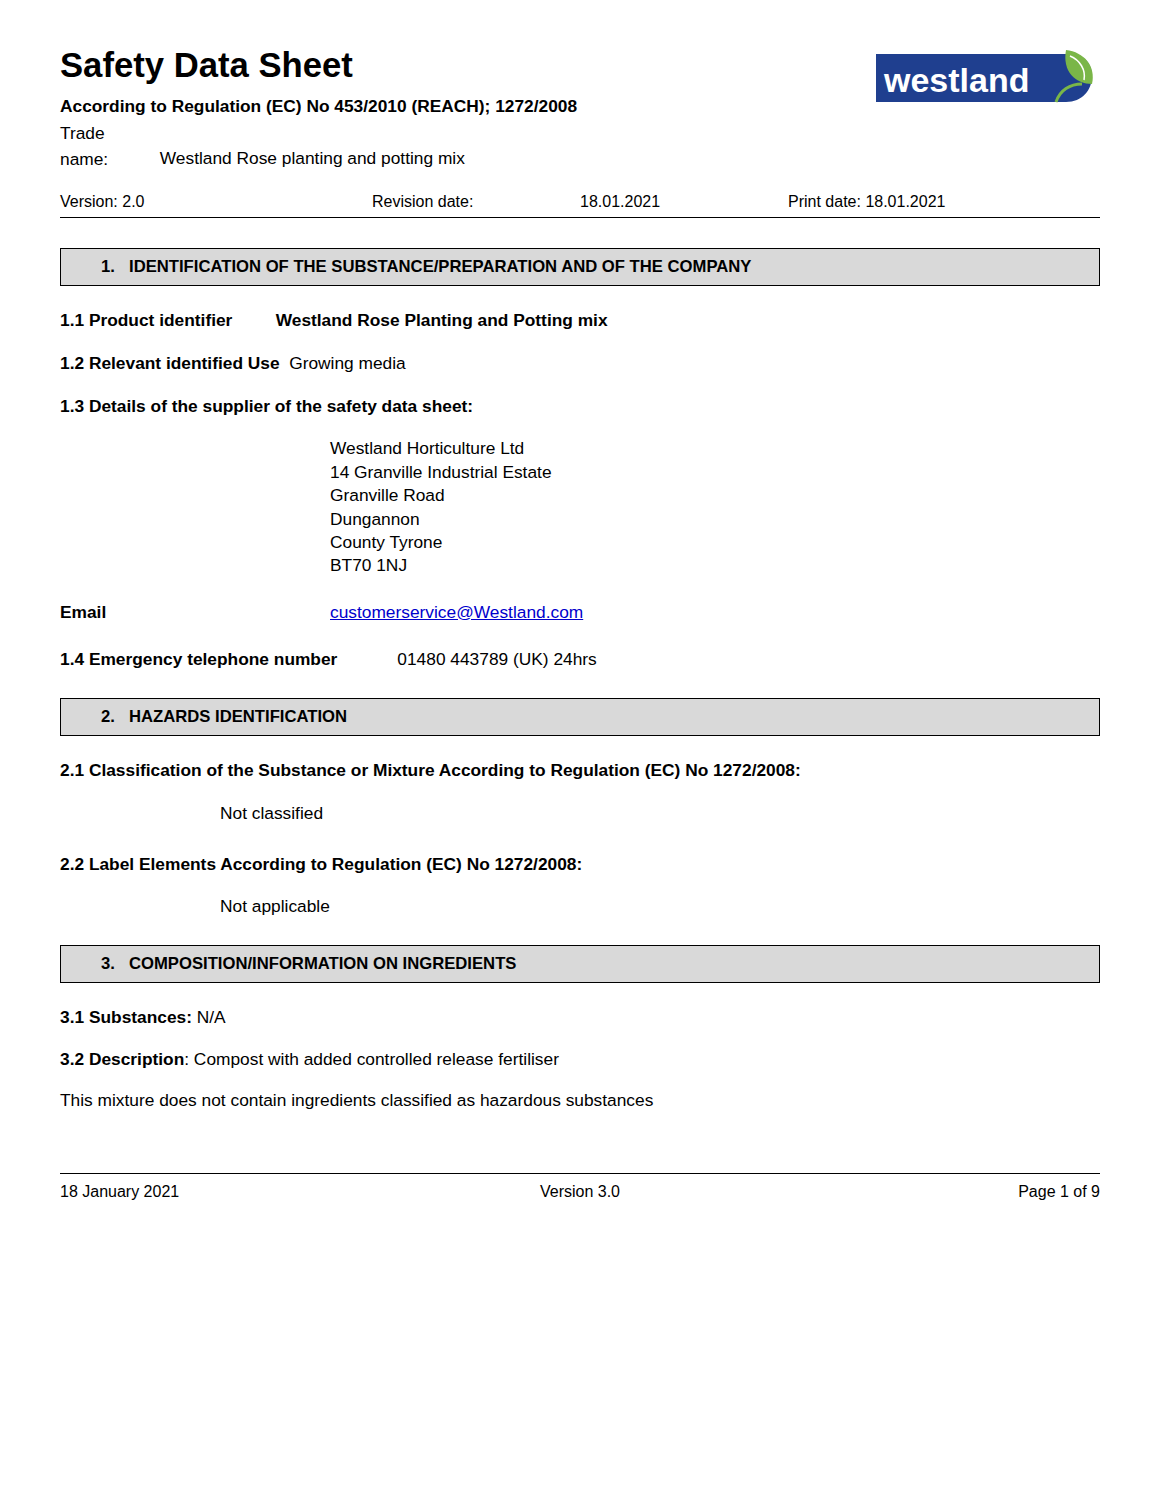westland
Safety Data Sheet
According to Regulation (EC) No 453/2010 (REACH); 1272/2008
Trade name: Westland Rose planting and potting mix
| Version: 2.0 | Revision date: | 18.01.2021 | Print date: 18.01.2021 |
1. IDENTIFICATION OF THE SUBSTANCE/PREPARATION AND OF THE COMPANY
1.1 Product identifier Westland Rose Planting and Potting mix
1.2 Relevant identified Use Growing media
1.3 Details of the supplier of the safety data sheet:
Westland Horticulture Ltd
14 Granville Industrial Estate
Granville Road
Dungannon
County Tyrone
BT70 1NJ
Email customerservice@Westland.com
1.4 Emergency telephone number 01480 443789 (UK) 24hrs
2. HAZARDS IDENTIFICATION
2.1 Classification of the Substance or Mixture According to Regulation (EC) No 1272/2008:
Not classified
2.2 Label Elements According to Regulation (EC) No 1272/2008:
Not applicable
3. COMPOSITION/INFORMATION ON INGREDIENTS
3.1 Substances: N/A
3.2 Description: Compost with added controlled release fertiliser
This mixture does not contain ingredients classified as hazardous substances
| 18 January 2021 | Version 3.0 | Page 1 of 9 |